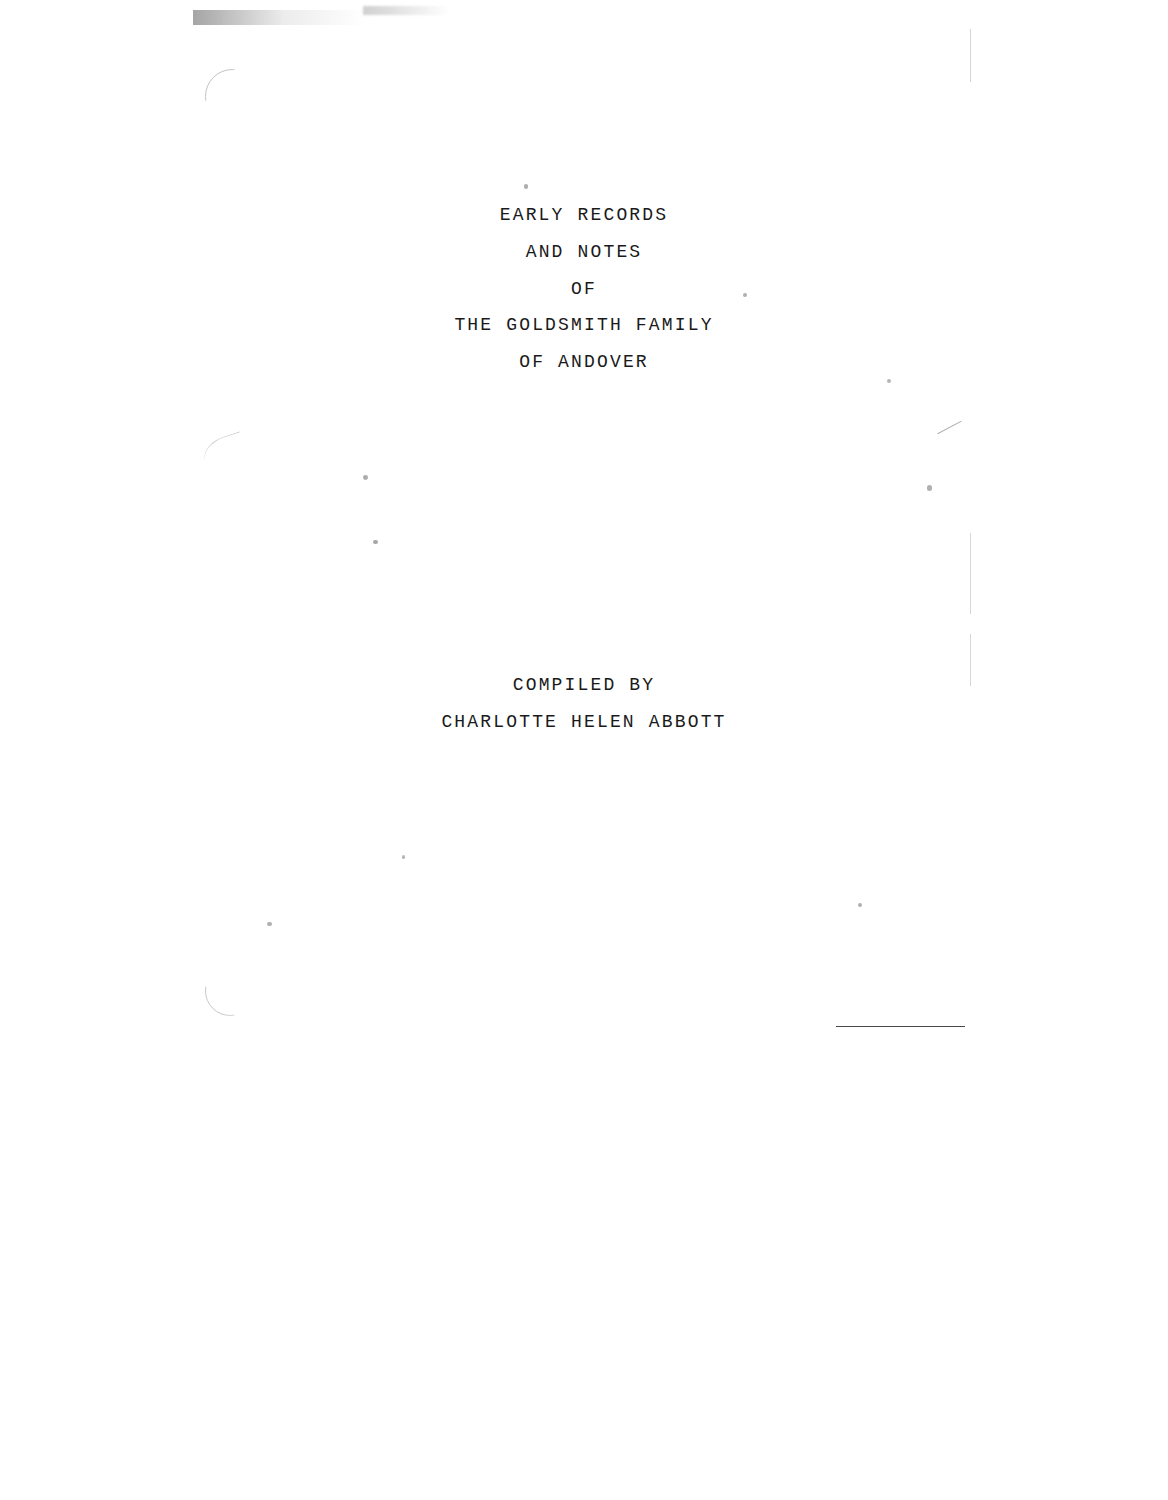EARLY RECORDS
AND NOTES
OF
THE GOLDSMITH FAMILY
OF ANDOVER
COMPILED BY
CHARLOTTE HELEN ABBOTT